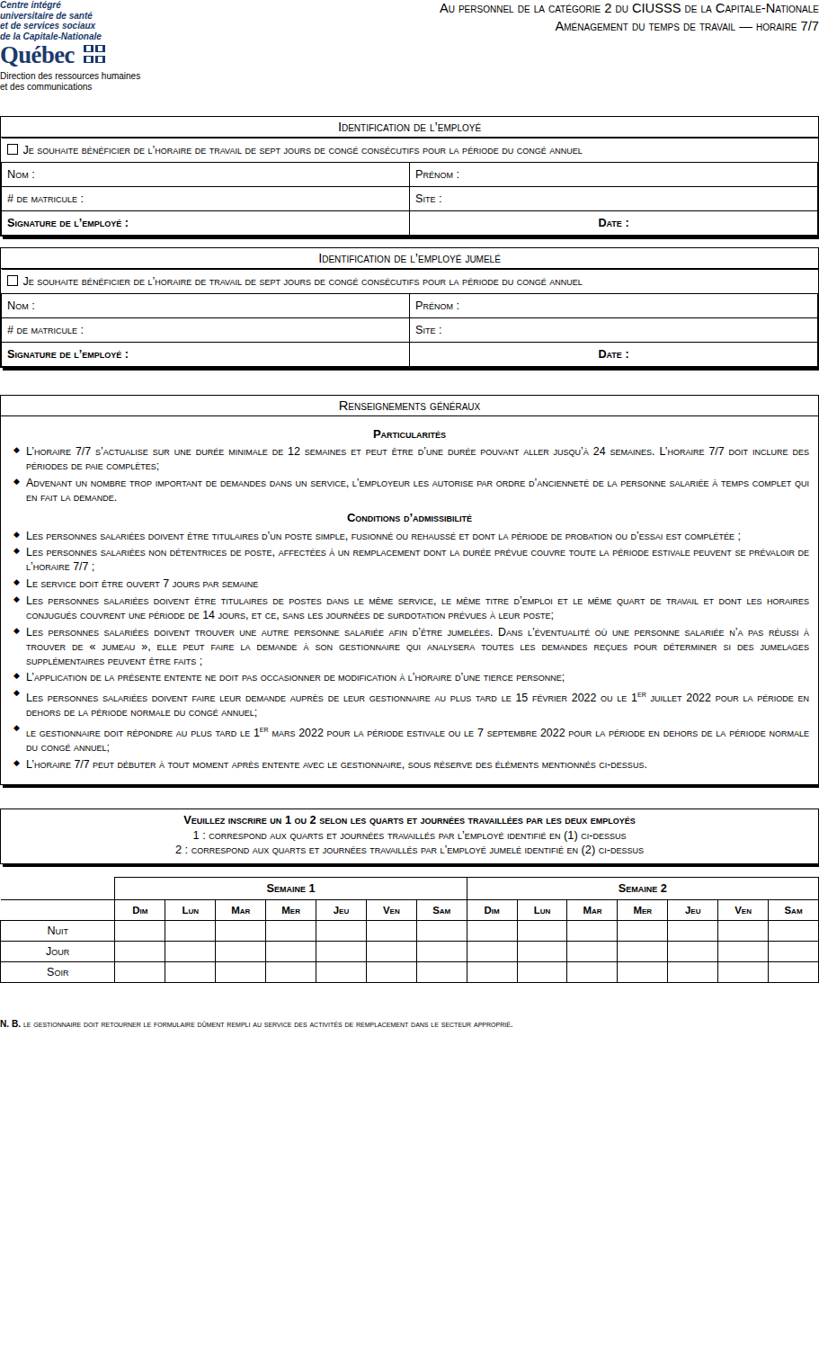Centre intégré
universitaire de santé
et de services sociaux
de la Capitale-Nationale
Québec
Direction des ressources humaines
et des communications
Au personnel de la catégorie 2 du CIUSSS de la Capitale-Nationale
Aménagement du temps de travail — horaire 7/7
Identification de l’employé
| Je souhaite bénéficier de l’horaire de travail de sept jours de congé consécutifs pour la période du congé annuel |
| Nom : | Prénom : |
| # de matricule : | Site : |
| Signature de l’employé : | Date : |
Identification de l’employé jumelé
| Je souhaite bénéficier de l’horaire de travail de sept jours de congé consécutifs pour la période du congé annuel |
| Nom : | Prénom : |
| # de matricule : | Site : |
| Signature de l’employé : | Date : |
Renseignements généraux
Particularités
L’horaire 7/7 s’actualise sur une durée minimale de 12 semaines et peut être d’une durée pouvant aller jusqu’à 24 semaines. L’horaire 7/7 doit inclure des périodes de paie complètes;
Advenant un nombre trop important de demandes dans un service, l’employeur les autorise par ordre d’ancienneté de la personne salariée à temps complet qui en fait la demande.
Conditions d’admissibilité
Les personnes salariées doivent être titulaires d’un poste simple, fusionné ou rehaussé et dont la période de probation ou d’essai est complétée ;
Les personnes salariées non détentrices de poste, affectées à un remplacement dont la durée prévue couvre toute la période estivale peuvent se prévaloir de l’horaire 7/7 ;
Le service doit être ouvert 7 jours par semaine
Les personnes salariées doivent être titulaires de postes dans le même service, le même titre d’emploi et le même quart de travail et dont les horaires conjugués couvrent une période de 14 jours, et ce, sans les journées de surdotation prévues à leur poste;
Les personnes salariées doivent trouver une autre personne salariée afin d’être jumelées. Dans l’éventualité où une personne salariée n’a pas réussi à trouver de « jumeau », elle peut faire la demande à son gestionnaire qui analysera toutes les demandes reçues pour déterminer si des jumelages supplémentaires peuvent être faits ;
L’application de la présente entente ne doit pas occasionner de modification à l’horaire d’une tierce personne;
Les personnes salariées doivent faire leur demande auprès de leur gestionnaire au plus tard le 15 février 2022 ou le 1er juillet 2022 pour la période en dehors de la période normale du congé annuel;
le gestionnaire doit répondre au plus tard le 1er mars 2022 pour la période estivale ou le 7 septembre 2022 pour la période en dehors de la période normale du congé annuel;
L’horaire 7/7 peut débuter à tout moment après entente avec le gestionnaire, sous réserve des éléments mentionnés ci-dessus.
Veuillez inscrire un 1 ou 2 selon les quarts et journées travaillées par les deux employés
1 : correspond aux quarts et journées travaillés par l’employé identifié en (1) ci-dessus
2 : correspond aux quarts et journées travaillés par l’employé jumelé identifié en (2) ci-dessus
| | Semaine 1 | Semaine 2 |
| --- | --- | --- |
| | Dim | Lun | Mar | Mer | Jeu | Ven | Sam | Dim | Lun | Mar | Mer | Jeu | Ven | Sam |
| Nuit | | | | | | | | | | | | | | |
| Jour | | | | | | | | | | | | | | |
| Soir | | | | | | | | | | | | | | |
N. B. le gestionnaire doit retourner le formulaire dûment rempli au service des activités de remplacement dans le secteur approprié.